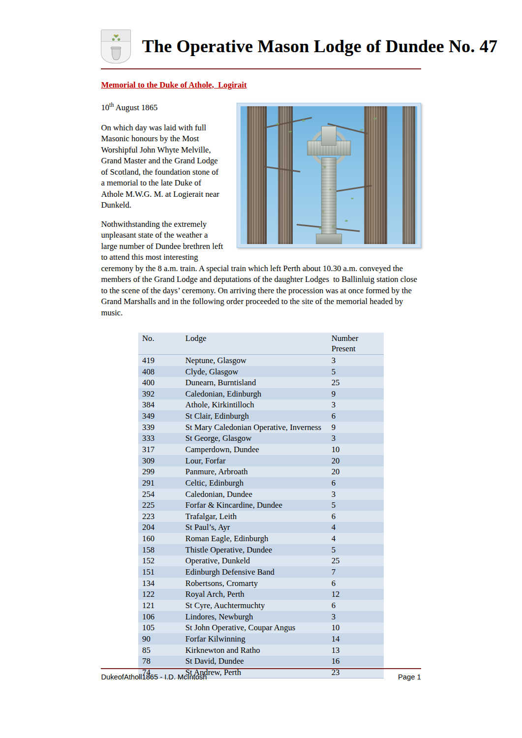The Operative Mason Lodge of Dundee No. 47
Memorial to the Duke of Athole, Logirait
10th August 1865
On which day was laid with full Masonic honours by the Most Worshipful John Whyte Melville, Grand Master and the Grand Lodge of Scotland, the foundation stone of a memorial to the late Duke of Athole M.W.G. M. at Logierait near Dunkeld.
Nothwithstanding the extremely unpleasant state of the weather a large number of Dundee brethren left to attend this most interesting ceremony by the 8 a.m. train. A special train which left Perth about 10.30 a.m. conveyed the members of the Grand Lodge and deputations of the daughter Lodges to Ballinluig station close to the scene of the days’ ceremony. On arriving there the procession was at once formed by the Grand Marshalls and in the following order proceeded to the site of the memorial headed by music.
| No. | Lodge | Number Present |
| --- | --- | --- |
| 419 | Neptune, Glasgow | 3 |
| 408 | Clyde, Glasgow | 5 |
| 400 | Dunearn, Burntisland | 25 |
| 392 | Caledonian, Edinburgh | 9 |
| 384 | Athole, Kirkintilloch | 3 |
| 349 | St Clair, Edinburgh | 6 |
| 339 | St Mary Caledonian Operative, Inverness | 9 |
| 333 | St George, Glasgow | 3 |
| 317 | Camperdown, Dundee | 10 |
| 309 | Lour, Forfar | 20 |
| 299 | Panmure, Arbroath | 20 |
| 291 | Celtic, Edinburgh | 6 |
| 254 | Caledonian, Dundee | 3 |
| 225 | Forfar & Kincardine, Dundee | 5 |
| 223 | Trafalgar, Leith | 6 |
| 204 | St Paul’s, Ayr | 4 |
| 160 | Roman Eagle, Edinburgh | 4 |
| 158 | Thistle Operative, Dundee | 5 |
| 152 | Operative, Dunkeld | 25 |
| 151 | Edinburgh Defensive Band | 7 |
| 134 | Robertsons, Cromarty | 6 |
| 122 | Royal Arch, Perth | 12 |
| 121 | St Cyre, Auchtermuchty | 6 |
| 106 | Lindores, Newburgh | 3 |
| 105 | St John Operative, Coupar Angus | 10 |
| 90 | Forfar Kilwinning | 14 |
| 85 | Kirknewton and Ratho | 13 |
| 78 | St David, Dundee | 16 |
| 74 | St Andrew, Perth | 23 |
DukeofAtholl1865 - I.D. McIntosh Page 1